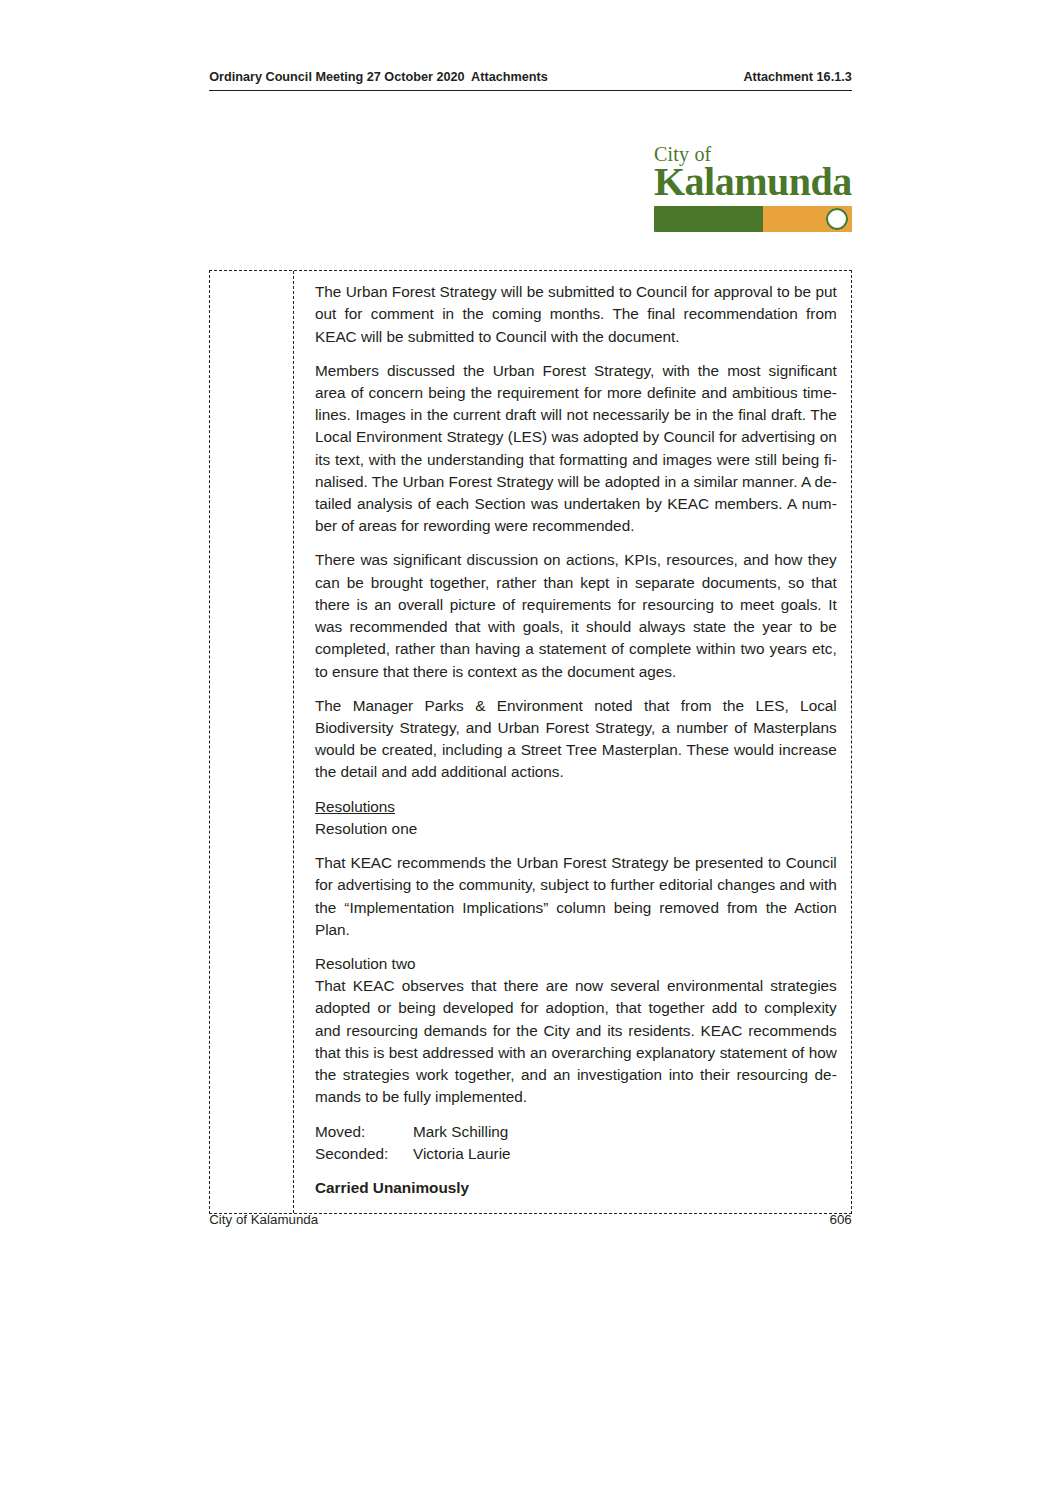Ordinary Council Meeting 27 October 2020 Attachments
Attachment 16.1.3
City of
Kalamunda
The Urban Forest Strategy will be submitted to Council for approval to be put out for comment in the coming months. The final recommendation from KEAC will be submitted to Council with the document.
Members discussed the Urban Forest Strategy, with the most significant area of concern being the requirement for more definite and ambitious timelines. Images in the current draft will not necessarily be in the final draft. The Local Environment Strategy (LES) was adopted by Council for advertising on its text, with the understanding that formatting and images were still being finalised. The Urban Forest Strategy will be adopted in a similar manner. A detailed analysis of each Section was undertaken by KEAC members. A number of areas for rewording were recommended.
There was significant discussion on actions, KPIs, resources, and how they can be brought together, rather than kept in separate documents, so that there is an overall picture of requirements for resourcing to meet goals. It was recommended that with goals, it should always state the year to be completed, rather than having a statement of complete within two years etc, to ensure that there is context as the document ages.
The Manager Parks & Environment noted that from the LES, Local Biodiversity Strategy, and Urban Forest Strategy, a number of Masterplans would be created, including a Street Tree Masterplan. These would increase the detail and add additional actions.
Resolutions
Resolution one
That KEAC recommends the Urban Forest Strategy be presented to Council for advertising to the community, subject to further editorial changes and with the “Implementation Implications” column being removed from the Action Plan.
Resolution two
That KEAC observes that there are now several environmental strategies adopted or being developed for adoption, that together add to complexity and resourcing demands for the City and its residents. KEAC recommends that this is best addressed with an overarching explanatory statement of how the strategies work together, and an investigation into their resourcing demands to be fully implemented.
Moved: Mark Schilling
Seconded: Victoria Laurie
Carried Unanimously
City of Kalamunda
606